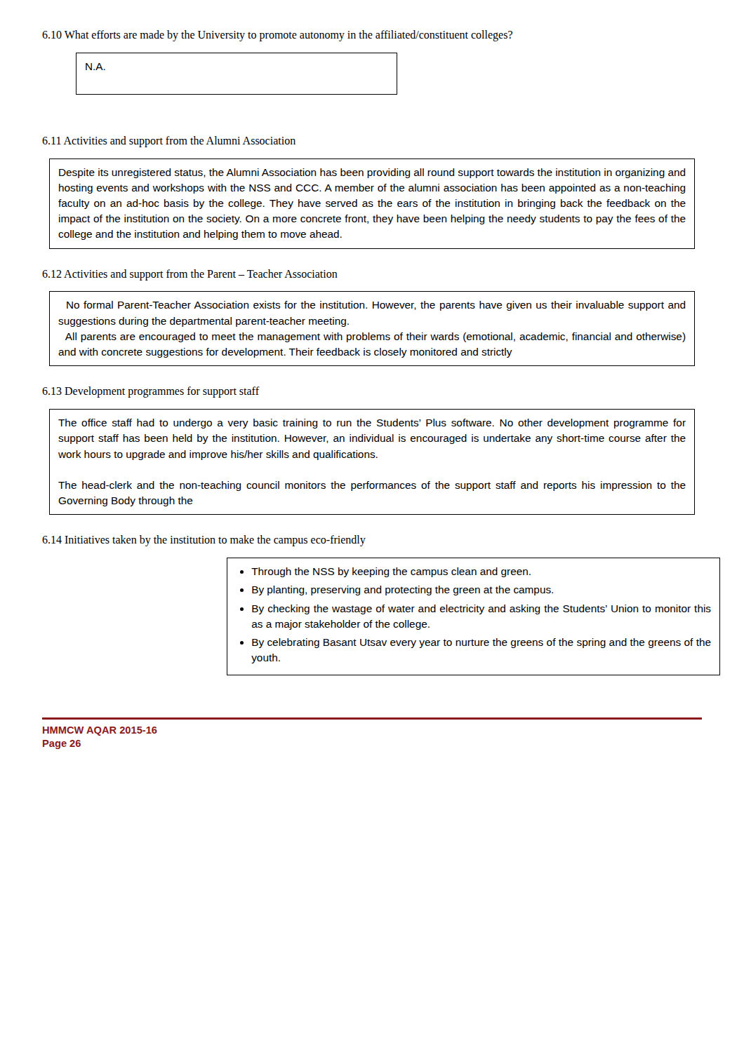6.10 What efforts are made by the University to promote autonomy in the affiliated/constituent colleges?
N.A.
6.11 Activities and support from the Alumni Association
Despite its unregistered status, the Alumni Association has been providing all round support towards the institution in organizing and hosting events and workshops with the NSS and CCC. A member of the alumni association has been appointed as a non-teaching faculty on an ad-hoc basis by the college. They have served as the ears of the institution in bringing back the feedback on the impact of the institution on the society. On a more concrete front, they have been helping the needy students to pay the fees of the college and the institution and helping them to move ahead.
6.12 Activities and support from the Parent – Teacher Association
No formal Parent-Teacher Association exists for the institution. However, the parents have given us their invaluable support and suggestions during the departmental parent-teacher meeting.
All parents are encouraged to meet the management with problems of their wards (emotional, academic, financial and otherwise) and with concrete suggestions for development. Their feedback is closely monitored and strictly
6.13 Development programmes for support staff
The office staff had to undergo a very basic training to run the Students’ Plus software. No other development programme for support staff has been held by the institution. However, an individual is encouraged is undertake any short-time course after the work hours to upgrade and improve his/her skills and qualifications.
The head-clerk and the non-teaching council monitors the performances of the support staff and reports his impression to the Governing Body through the
6.14 Initiatives taken by the institution to make the campus eco-friendly
Through the NSS by keeping the campus clean and green.
By planting, preserving and protecting the green at the campus.
By checking the wastage of water and electricity and asking the Students’ Union to monitor this as a major stakeholder of the college.
By celebrating Basant Utsav every year to nurture the greens of the spring and the greens of the youth.
HMMCW AQAR 2015-16
Page 26